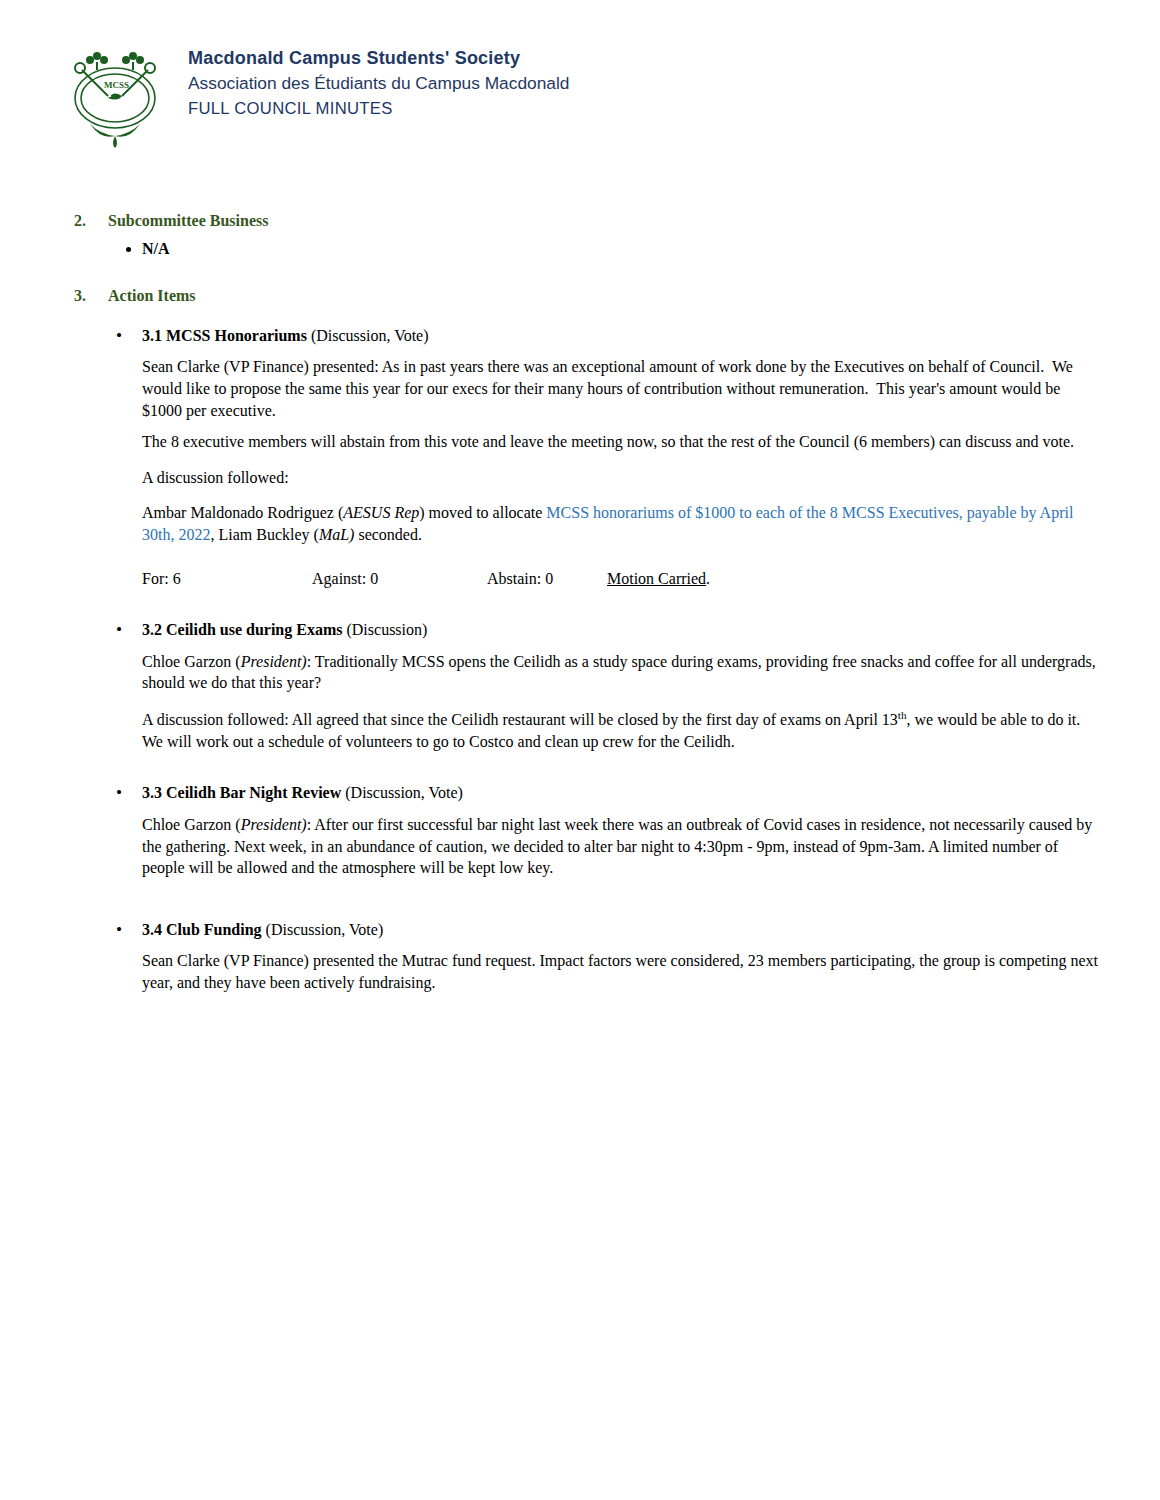MCSS
Macdonald Campus Students' Society
Association des Étudiants du Campus Macdonald
FULL COUNCIL MINUTES
Subcommittee Business
N/A
Action Items
3.1 MCSS Honorariums (Discussion, Vote)
Sean Clarke (VP Finance) presented: As in past years there was an exceptional amount of work done by the Executives on behalf of Council. We would like to propose the same this year for our execs for their many hours of contribution without remuneration. This year's amount would be $1000 per executive.
The 8 executive members will abstain from this vote and leave the meeting now, so that the rest of the Council (6 members) can discuss and vote.
A discussion followed:
Ambar Maldonado Rodriguez (AESUS Rep) moved to allocate MCSS honorariums of $1000 to each of the 8 MCSS Executives, payable by April 30th, 2022, Liam Buckley (MaL) seconded.
For: 6 Against: 0 Abstain: 0 Motion Carried.
3.2 Ceilidh use during Exams (Discussion)
Chloe Garzon (President): Traditionally MCSS opens the Ceilidh as a study space during exams, providing free snacks and coffee for all undergrads, should we do that this year?
A discussion followed: All agreed that since the Ceilidh restaurant will be closed by the first day of exams on April 13th, we would be able to do it. We will work out a schedule of volunteers to go to Costco and clean up crew for the Ceilidh.
3.3 Ceilidh Bar Night Review (Discussion, Vote)
Chloe Garzon (President): After our first successful bar night last week there was an outbreak of Covid cases in residence, not necessarily caused by the gathering. Next week, in an abundance of caution, we decided to alter bar night to 4:30pm - 9pm, instead of 9pm-3am. A limited number of people will be allowed and the atmosphere will be kept low key.
3.4 Club Funding (Discussion, Vote)
Sean Clarke (VP Finance) presented the Mutrac fund request. Impact factors were considered, 23 members participating, the group is competing next year, and they have been actively fundraising.